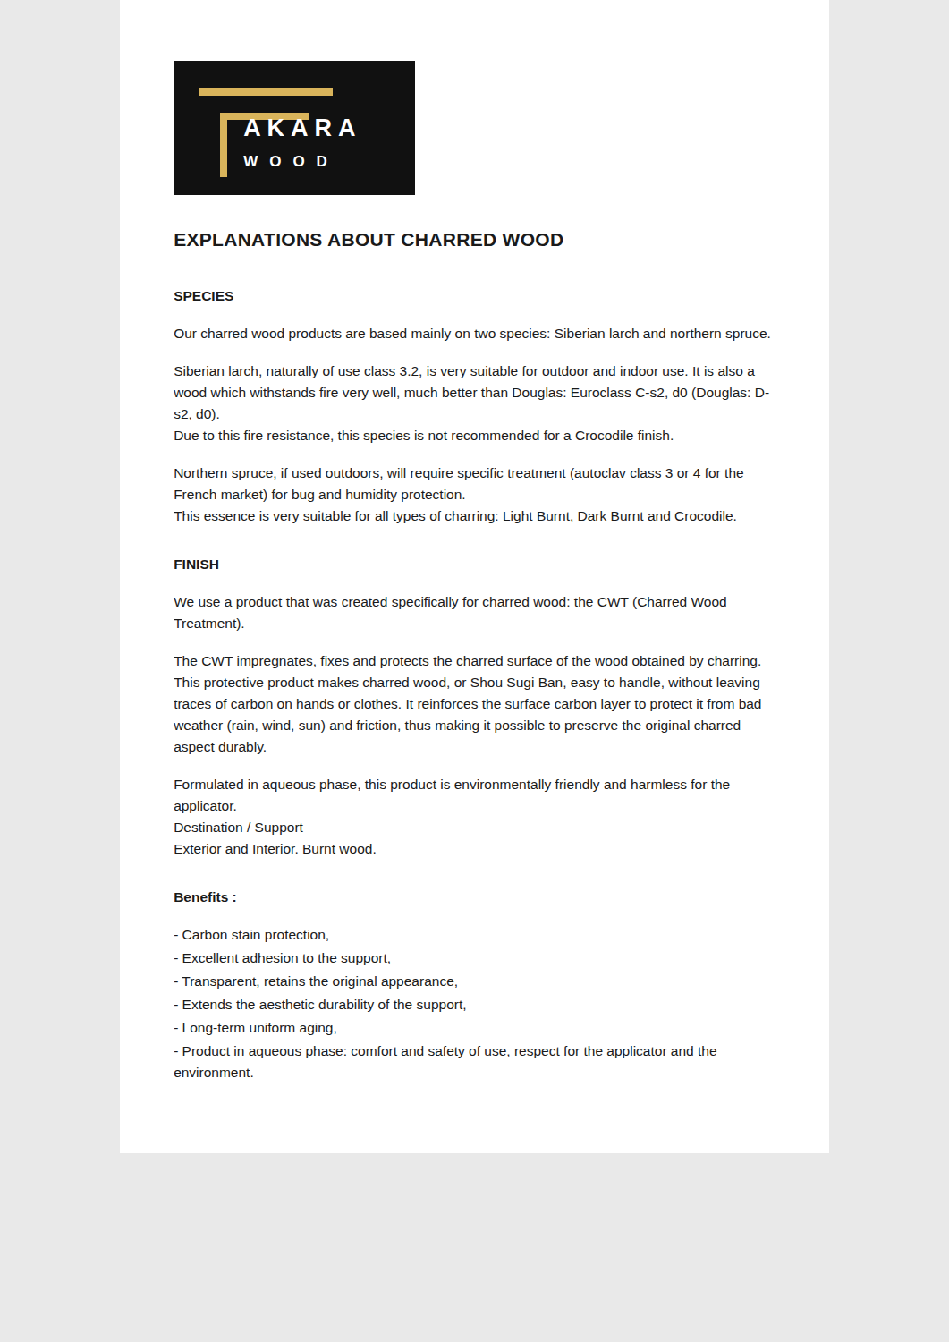AKARA WOOD
EXPLANATIONS ABOUT CHARRED WOOD
SPECIES
Our charred wood products are based mainly on two species: Siberian larch and northern spruce.
Siberian larch, naturally of use class 3.2, is very suitable for outdoor and indoor use. It is also a wood which withstands fire very well, much better than Douglas: Euroclass C-s2, d0 (Douglas: D-s2, d0).
Due to this fire resistance, this species is not recommended for a Crocodile finish.
Northern spruce, if used outdoors, will require specific treatment (autoclav class 3 or 4 for the French market) for bug and humidity protection.
This essence is very suitable for all types of charring: Light Burnt, Dark Burnt and Crocodile.
FINISH
We use a product that was created specifically for charred wood: the CWT (Charred Wood Treatment).
The CWT impregnates, fixes and protects the charred surface of the wood obtained by charring.
This protective product makes charred wood, or Shou Sugi Ban, easy to handle, without leaving traces of carbon on hands or clothes. It reinforces the surface carbon layer to protect it from bad weather (rain, wind, sun) and friction, thus making it possible to preserve the original charred aspect durably.
Formulated in aqueous phase, this product is environmentally friendly and harmless for the applicator.
Destination / Support
Exterior and Interior. Burnt wood.
Benefits :
- Carbon stain protection,
- Excellent adhesion to the support,
- Transparent, retains the original appearance,
- Extends the aesthetic durability of the support,
- Long-term uniform aging,
- Product in aqueous phase: comfort and safety of use, respect for the applicator and the environment.